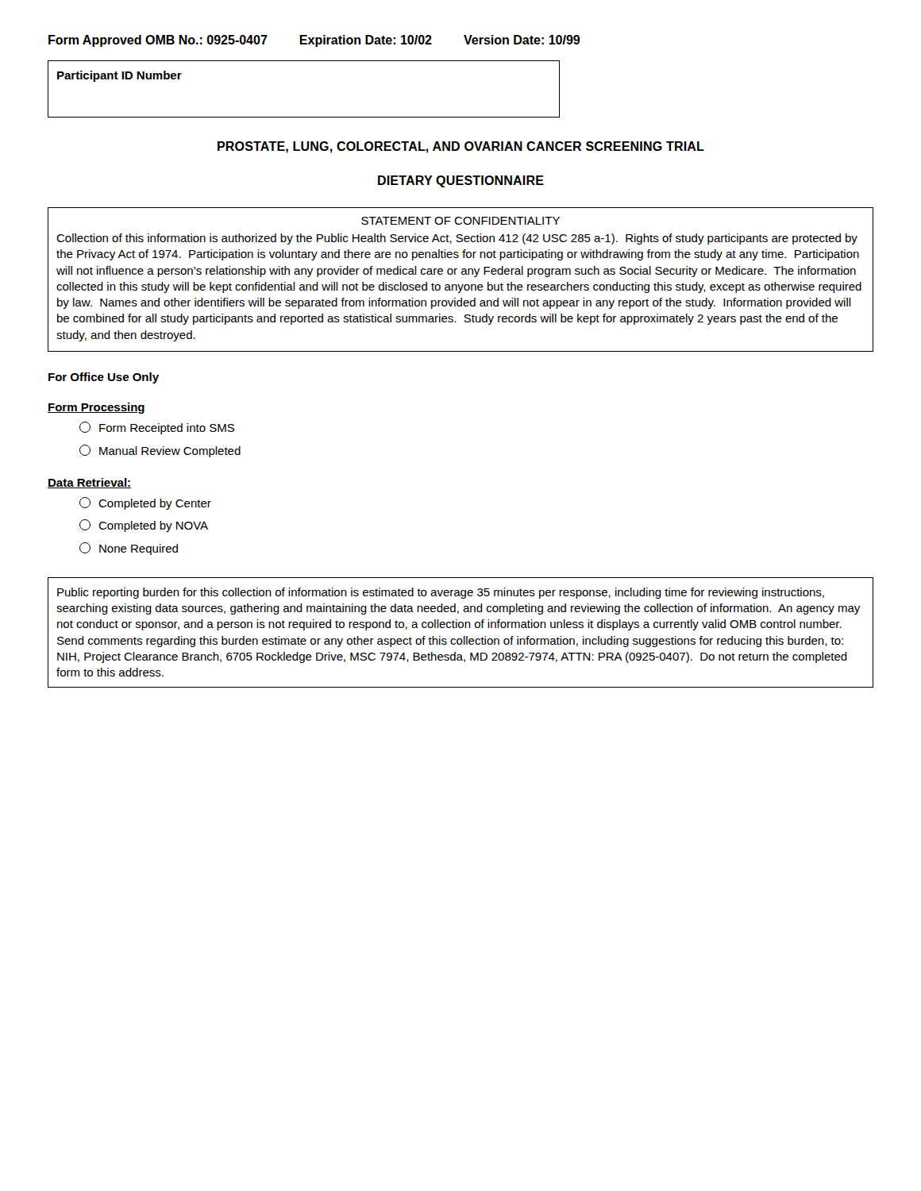Form Approved OMB No.: 0925-0407 Expiration Date: 10/02 Version Date: 10/99
Participant ID Number
PROSTATE, LUNG, COLORECTAL, AND OVARIAN CANCER SCREENING TRIAL
DIETARY QUESTIONNAIRE
STATEMENT OF CONFIDENTIALITY
Collection of this information is authorized by the Public Health Service Act, Section 412 (42 USC 285 a-1). Rights of study participants are protected by the Privacy Act of 1974. Participation is voluntary and there are no penalties for not participating or withdrawing from the study at any time. Participation will not influence a person’s relationship with any provider of medical care or any Federal program such as Social Security or Medicare. The information collected in this study will be kept confidential and will not be disclosed to anyone but the researchers conducting this study, except as otherwise required by law. Names and other identifiers will be separated from information provided and will not appear in any report of the study. Information provided will be combined for all study participants and reported as statistical summaries. Study records will be kept for approximately 2 years past the end of the study, and then destroyed.
For Office Use Only
Form Processing
Form Receipted into SMS
Manual Review Completed
Data Retrieval:
Completed by Center
Completed by NOVA
None Required
Public reporting burden for this collection of information is estimated to average 35 minutes per response, including time for reviewing instructions, searching existing data sources, gathering and maintaining the data needed, and completing and reviewing the collection of information. An agency may not conduct or sponsor, and a person is not required to respond to, a collection of information unless it displays a currently valid OMB control number. Send comments regarding this burden estimate or any other aspect of this collection of information, including suggestions for reducing this burden, to: NIH, Project Clearance Branch, 6705 Rockledge Drive, MSC 7974, Bethesda, MD 20892-7974, ATTN: PRA (0925-0407). Do not return the completed form to this address.